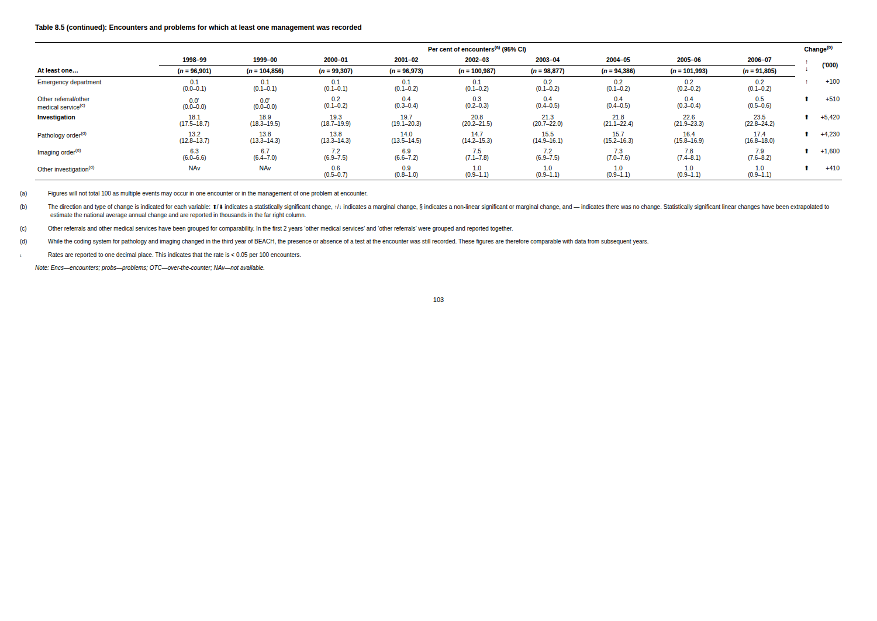Table 8.5 (continued): Encounters and problems for which at least one management was recorded
| | Per cent of encounters (a) (95% CI) | Change (b) |
| --- | --- | --- |
| | 1998–99 | 1999–00 | 2000–01 | 2001–02 | 2002–03 | 2003–04 | 2004–05 | 2005–06 | 2006–07 | ↑ ↓ | ('000) |
| At least one… | ( n = 96,901) | ( n = 104,856) | ( n = 99,307) | ( n = 96,973) | ( n = 100,987) | ( n = 98,877) | ( n = 94,386) | ( n = 101,993) | ( n = 91,805) |
| Emergency department | 0.1 (0.0–0.1) | 0.1 (0.1–0.1) | 0.1 (0.1–0.1) | 0.1 (0.1–0.2) | 0.1 (0.1–0.2) | 0.2 (0.1–0.2) | 0.2 (0.1–0.2) | 0.2 (0.2–0.2) | 0.2 (0.1–0.2) | ↑ | +100 |
| Other referral/other medical service (c) | 0.0 ₜ (0.0–0.0) | 0.0 ₜ (0.0–0.0) | 0.2 (0.1–0.2) | 0.4 (0.3–0.4) | 0.3 (0.2–0.3) | 0.4 (0.4–0.5) | 0.4 (0.4–0.5) | 0.4 (0.3–0.4) | 0.5 (0.5–0.6) | ⬆ | +510 |
| Investigation | 18.1 (17.5–18.7) | 18.9 (18.3–19.5) | 19.3 (18.7–19.9) | 19.7 (19.1–20.3) | 20.8 (20.2–21.5) | 21.3 (20.7–22.0) | 21.8 (21.1–22.4) | 22.6 (21.9–23.3) | 23.5 (22.8–24.2) | ⬆ | +5,420 |
| Pathology order (d) | 13.2 (12.8–13.7) | 13.8 (13.3–14.3) | 13.8 (13.3–14.3) | 14.0 (13.5–14.5) | 14.7 (14.2–15.3) | 15.5 (14.9–16.1) | 15.7 (15.2–16.3) | 16.4 (15.8–16.9) | 17.4 (16.8–18.0) | ⬆ | +4,230 |
| Imaging order (d) | 6.3 (6.0–6.6) | 6.7 (6.4–7.0) | 7.2 (6.9–7.5) | 6.9 (6.6–7.2) | 7.5 (7.1–7.8) | 7.2 (6.9–7.5) | 7.3 (7.0–7.6) | 7.8 (7.4–8.1) | 7.9 (7.6–8.2) | ⬆ | +1,600 |
| Other investigation (d) | NAv | NAv | 0.6 (0.5–0.7) | 0.9 (0.8–1.0) | 1.0 (0.9–1.1) | 1.0 (0.9–1.1) | 1.0 (0.9–1.1) | 1.0 (0.9–1.1) | 1.0 (0.9–1.1) | ⬆ | +410 |
(a) Figures will not total 100 as multiple events may occur in one encounter or in the management of one problem at encounter.
(b) The direction and type of change is indicated for each variable: ⬆/⬇ indicates a statistically significant change, ↑/↓ indicates a marginal change, § indicates a non-linear significant or marginal change, and — indicates there was no change. Statistically significant linear changes have been extrapolated to estimate the national average annual change and are reported in thousands in the far right column.
(c) Other referrals and other medical services have been grouped for comparability. In the first 2 years ‘other medical services’ and ‘other referrals’ were grouped and reported together.
(d) While the coding system for pathology and imaging changed in the third year of BEACH, the presence or absence of a test at the encounter was still recorded. These figures are therefore comparable with data from subsequent years.
ₜ Rates are reported to one decimal place. This indicates that the rate is < 0.05 per 100 encounters.
Note: Encs—encounters; probs—problems; OTC—over-the-counter; NAv—not available.
103